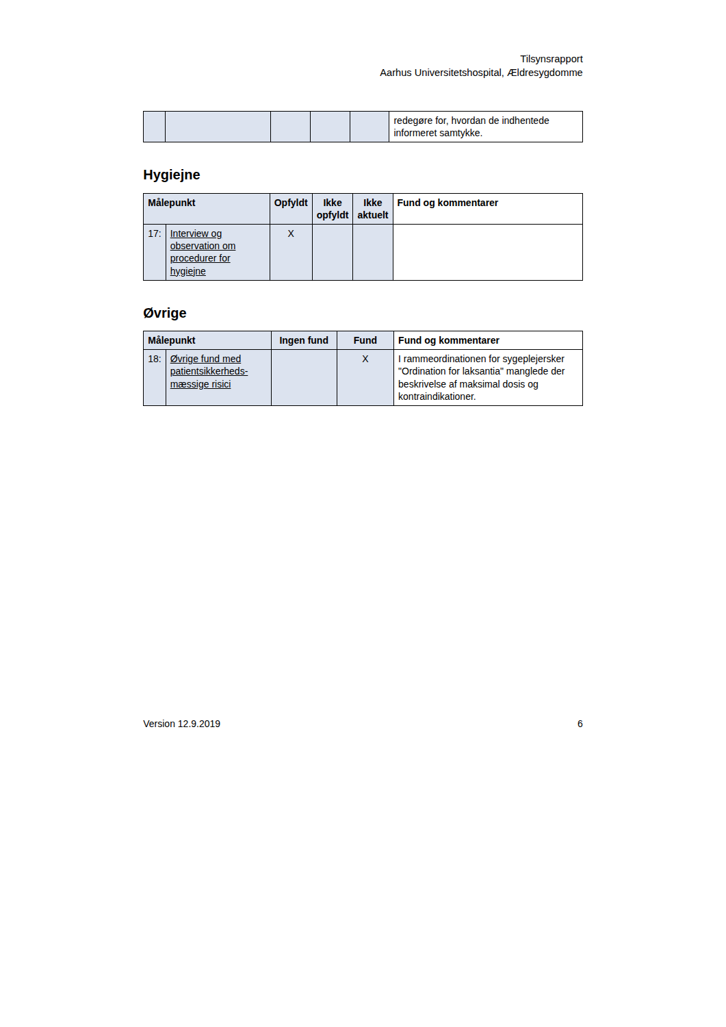Tilsynsrapport
Aarhus Universitetshospital, Ældresygdomme
| | | | | | redegøre for, hvordan de indhentede informeret samtykke. |
Hygiejne
| Målepunkt | Opfyldt | Ikke opfyldt | Ikke aktuelt | Fund og kommentarer |
| --- | --- | --- | --- | --- |
| 17: | Interview og observation om procedurer for hygiejne | X | | | |
Øvrige
| Målepunkt | Ingen fund | Fund | Fund og kommentarer |
| --- | --- | --- | --- |
| 18: | Øvrige fund med patientsikkerheds-mæssige risici | | X | I rammeordinationen for sygeplejersker "Ordination for laksantia" manglede der beskrivelse af maksimal dosis og kontraindikationer. |
Version 12.9.2019 6